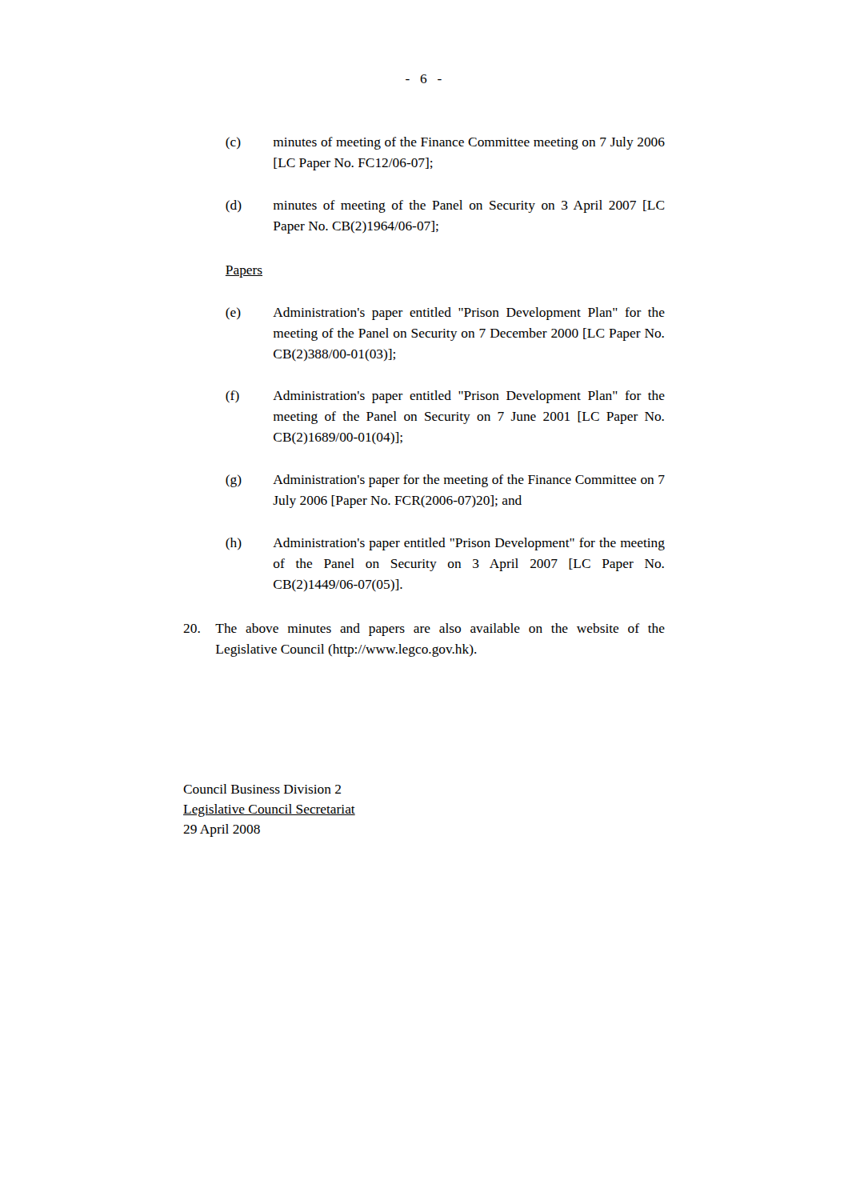- 6 -
(c)
minutes of meeting of the Finance Committee meeting on 7 July 2006 [LC Paper No. FC12/06-07];
(d)
minutes of meeting of the Panel on Security on 3 April 2007 [LC Paper No. CB(2)1964/06-07];
Papers
(e)
Administration's paper entitled "Prison Development Plan" for the meeting of the Panel on Security on 7 December 2000 [LC Paper No. CB(2)388/00-01(03)];
(f)
Administration's paper entitled "Prison Development Plan" for the meeting of the Panel on Security on 7 June 2001 [LC Paper No. CB(2)1689/00-01(04)];
(g)
Administration's paper for the meeting of the Finance Committee on 7 July 2006 [Paper No. FCR(2006-07)20]; and
(h)
Administration's paper entitled "Prison Development" for the meeting of the Panel on Security on 3 April 2007 [LC Paper No. CB(2)1449/06-07(05)].
20.
The above minutes and papers are also available on the website of the Legislative Council (http://www.legco.gov.hk).
Council Business Division 2
Legislative Council Secretariat
29 April 2008